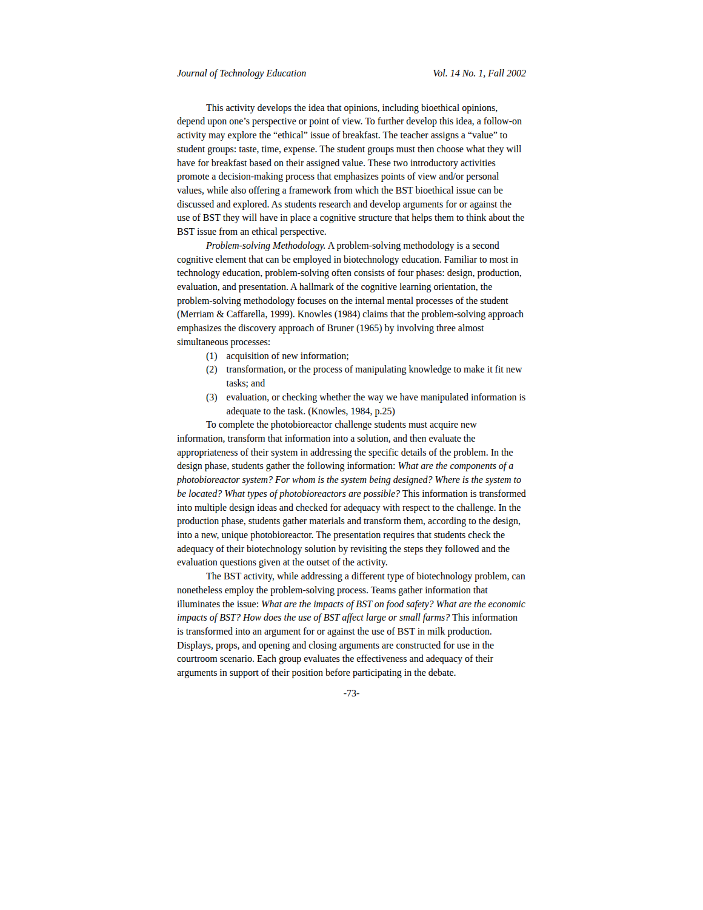Journal of Technology Education Vol. 14 No. 1, Fall 2002
This activity develops the idea that opinions, including bioethical opinions, depend upon one’s perspective or point of view. To further develop this idea, a follow-on activity may explore the “ethical” issue of breakfast. The teacher assigns a “value” to student groups: taste, time, expense. The student groups must then choose what they will have for breakfast based on their assigned value. These two introductory activities promote a decision-making process that emphasizes points of view and/or personal values, while also offering a framework from which the BST bioethical issue can be discussed and explored. As students research and develop arguments for or against the use of BST they will have in place a cognitive structure that helps them to think about the BST issue from an ethical perspective.
Problem-solving Methodology. A problem-solving methodology is a second cognitive element that can be employed in biotechnology education. Familiar to most in technology education, problem-solving often consists of four phases: design, production, evaluation, and presentation. A hallmark of the cognitive learning orientation, the problem-solving methodology focuses on the internal mental processes of the student (Merriam & Caffarella, 1999). Knowles (1984) claims that the problem-solving approach emphasizes the discovery approach of Bruner (1965) by involving three almost simultaneous processes:
(1) acquisition of new information;
(2) transformation, or the process of manipulating knowledge to make it fit new tasks; and
(3) evaluation, or checking whether the way we have manipulated information is adequate to the task. (Knowles, 1984, p.25)
To complete the photobioreactor challenge students must acquire new information, transform that information into a solution, and then evaluate the appropriateness of their system in addressing the specific details of the problem. In the design phase, students gather the following information: What are the components of a photobioreactor system? For whom is the system being designed? Where is the system to be located? What types of photobioreactors are possible? This information is transformed into multiple design ideas and checked for adequacy with respect to the challenge. In the production phase, students gather materials and transform them, according to the design, into a new, unique photobioreactor. The presentation requires that students check the adequacy of their biotechnology solution by revisiting the steps they followed and the evaluation questions given at the outset of the activity.
The BST activity, while addressing a different type of biotechnology problem, can nonetheless employ the problem-solving process. Teams gather information that illuminates the issue: What are the impacts of BST on food safety? What are the economic impacts of BST? How does the use of BST affect large or small farms? This information is transformed into an argument for or against the use of BST in milk production. Displays, props, and opening and closing arguments are constructed for use in the courtroom scenario. Each group evaluates the effectiveness and adequacy of their arguments in support of their position before participating in the debate.
-73-